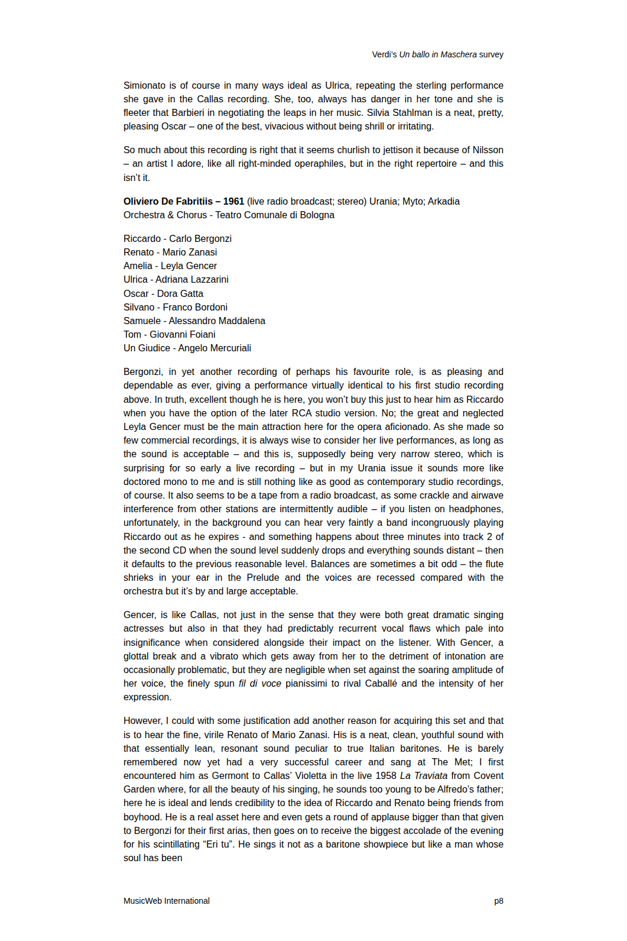Verdi’s Un ballo in Maschera survey
Simionato is of course in many ways ideal as Ulrica, repeating the sterling performance she gave in the Callas recording. She, too, always has danger in her tone and she is fleeter that Barbieri in negotiating the leaps in her music. Silvia Stahlman is a neat, pretty, pleasing Oscar – one of the best, vivacious without being shrill or irritating.
So much about this recording is right that it seems churlish to jettison it because of Nilsson – an artist I adore, like all right-minded operaphiles, but in the right repertoire – and this isn’t it.
Oliviero De Fabritiis – 1961 (live radio broadcast; stereo) Urania; Myto; Arkadia
Orchestra & Chorus - Teatro Comunale di Bologna
Riccardo - Carlo Bergonzi
Renato - Mario Zanasi
Amelia - Leyla Gencer
Ulrica - Adriana Lazzarini
Oscar - Dora Gatta
Silvano - Franco Bordoni
Samuele - Alessandro Maddalena
Tom - Giovanni Foiani
Un Giudice - Angelo Mercuriali
Bergonzi, in yet another recording of perhaps his favourite role, is as pleasing and dependable as ever, giving a performance virtually identical to his first studio recording above. In truth, excellent though he is here, you won’t buy this just to hear him as Riccardo when you have the option of the later RCA studio version. No; the great and neglected Leyla Gencer must be the main attraction here for the opera aficionado. As she made so few commercial recordings, it is always wise to consider her live performances, as long as the sound is acceptable – and this is, supposedly being very narrow stereo, which is surprising for so early a live recording – but in my Urania issue it sounds more like doctored mono to me and is still nothing like as good as contemporary studio recordings, of course. It also seems to be a tape from a radio broadcast, as some crackle and airwave interference from other stations are intermittently audible – if you listen on headphones, unfortunately, in the background you can hear very faintly a band incongruously playing Riccardo out as he expires - and something happens about three minutes into track 2 of the second CD when the sound level suddenly drops and everything sounds distant – then it defaults to the previous reasonable level. Balances are sometimes a bit odd – the flute shrieks in your ear in the Prelude and the voices are recessed compared with the orchestra but it’s by and large acceptable.
Gencer, is like Callas, not just in the sense that they were both great dramatic singing actresses but also in that they had predictably recurrent vocal flaws which pale into insignificance when considered alongside their impact on the listener. With Gencer, a glottal break and a vibrato which gets away from her to the detriment of intonation are occasionally problematic, but they are negligible when set against the soaring amplitude of her voice, the finely spun fil di voce pianissimi to rival Caballé and the intensity of her expression.
However, I could with some justification add another reason for acquiring this set and that is to hear the fine, virile Renato of Mario Zanasi. His is a neat, clean, youthful sound with that essentially lean, resonant sound peculiar to true Italian baritones. He is barely remembered now yet had a very successful career and sang at The Met; I first encountered him as Germont to Callas’ Violetta in the live 1958 La Traviata from Covent Garden where, for all the beauty of his singing, he sounds too young to be Alfredo’s father; here he is ideal and lends credibility to the idea of Riccardo and Renato being friends from boyhood. He is a real asset here and even gets a round of applause bigger than that given to Bergonzi for their first arias, then goes on to receive the biggest accolade of the evening for his scintillating “Eri tu”. He sings it not as a baritone showpiece but like a man whose soul has been
MusicWeb International p8